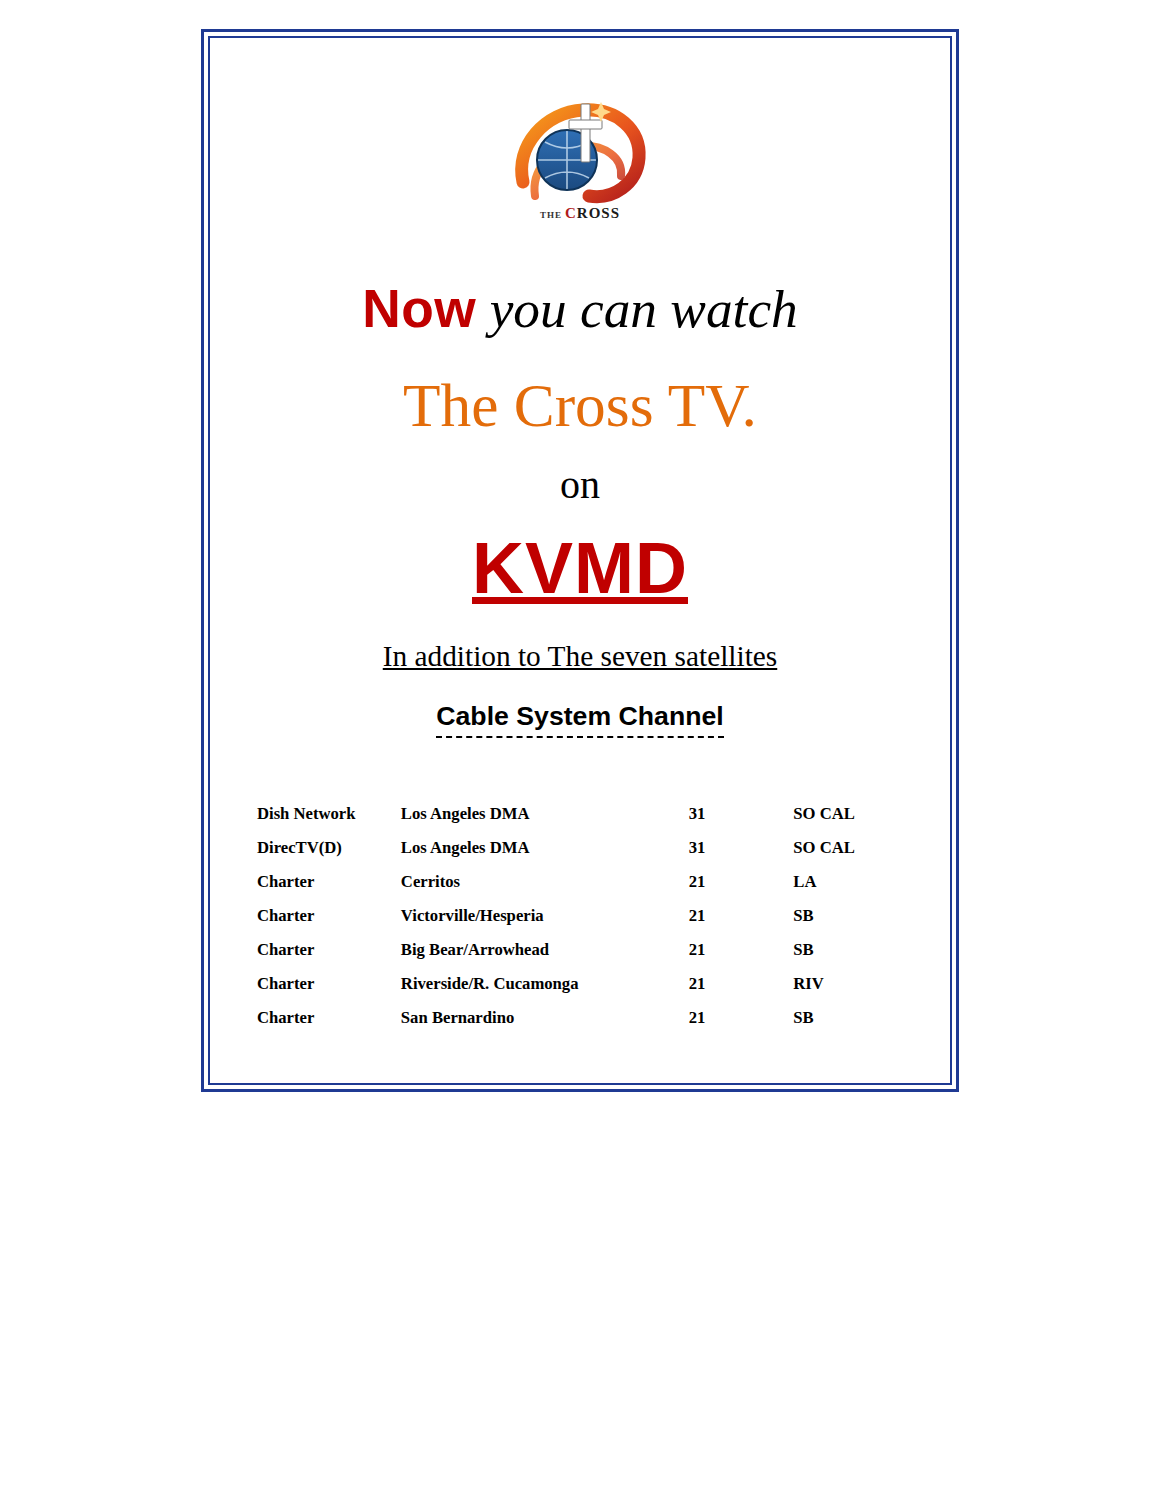THECROSS
Now you can watch
The Cross TV.
on
KVMD
In addition to The seven satellites
Cable System Channel
| Dish Network | Los Angeles DMA | 31 | SO CAL |
| DirecTV(D) | Los Angeles DMA | 31 | SO CAL |
| Charter | Cerritos | 21 | LA |
| Charter | Victorville/Hesperia | 21 | SB |
| Charter | Big Bear/Arrowhead | 21 | SB |
| Charter | Riverside/R. Cucamonga | 21 | RIV |
| Charter | San Bernardino | 21 | SB |